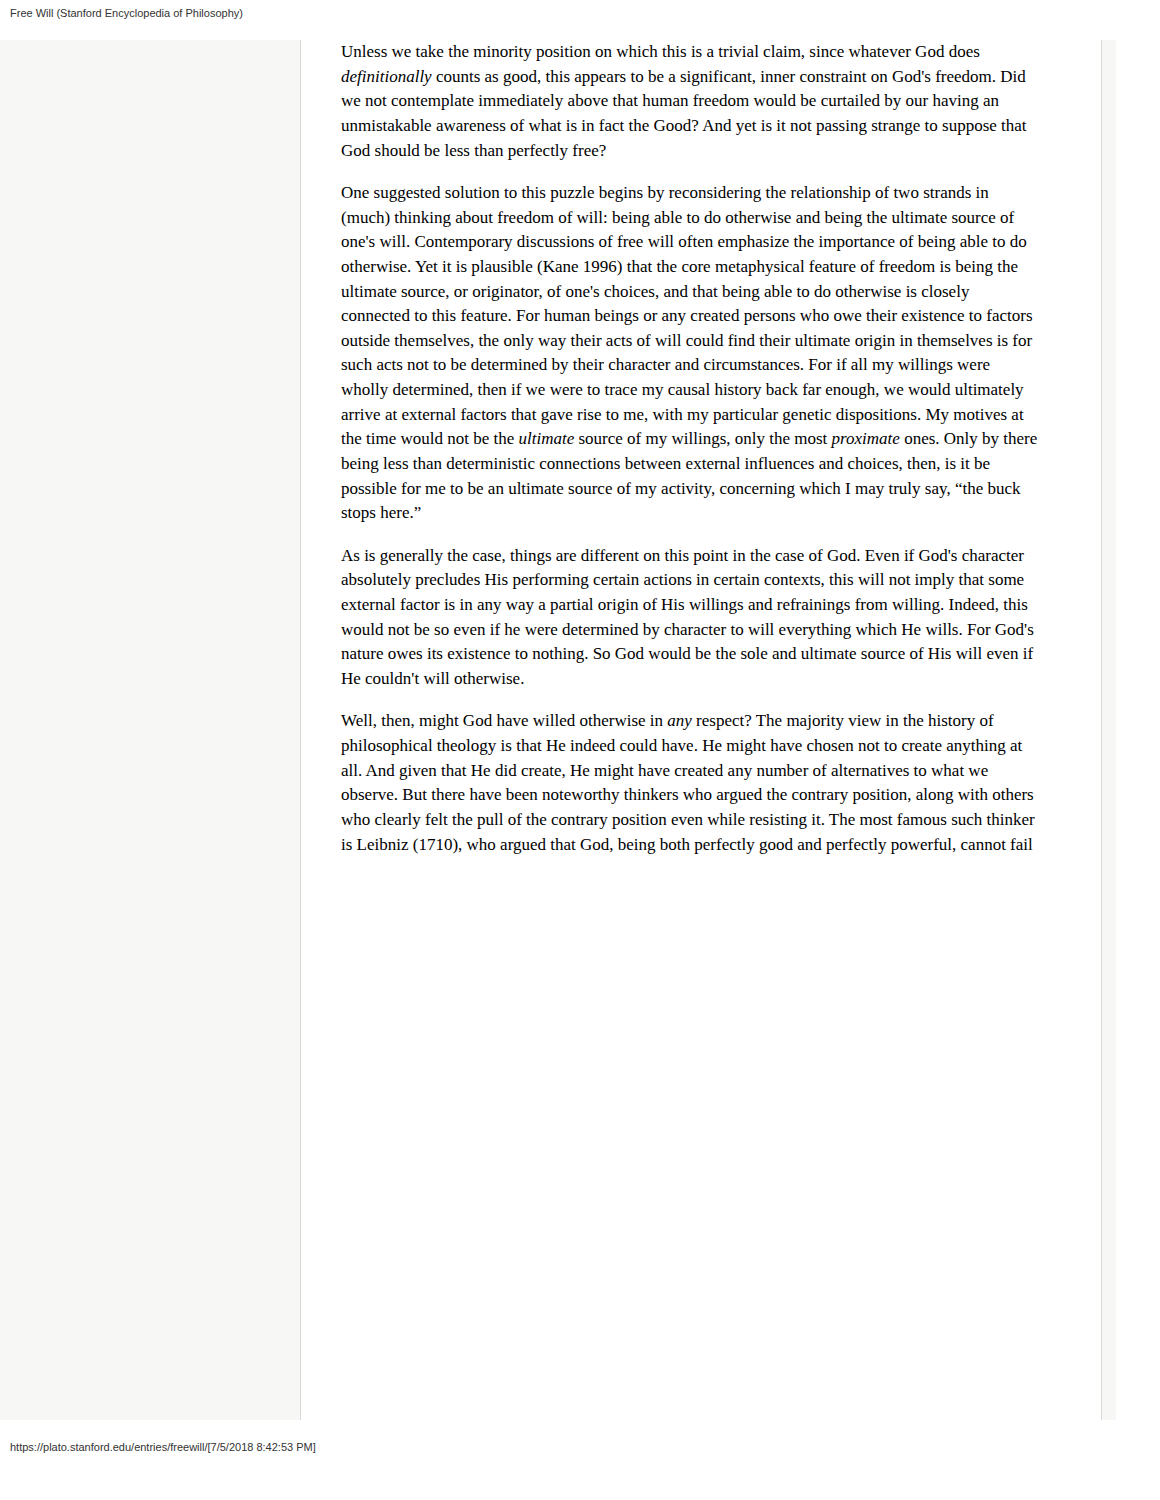Free Will (Stanford Encyclopedia of Philosophy)
Unless we take the minority position on which this is a trivial claim, since whatever God does definitionally counts as good, this appears to be a significant, inner constraint on God's freedom. Did we not contemplate immediately above that human freedom would be curtailed by our having an unmistakable awareness of what is in fact the Good? And yet is it not passing strange to suppose that God should be less than perfectly free?
One suggested solution to this puzzle begins by reconsidering the relationship of two strands in (much) thinking about freedom of will: being able to do otherwise and being the ultimate source of one's will. Contemporary discussions of free will often emphasize the importance of being able to do otherwise. Yet it is plausible (Kane 1996) that the core metaphysical feature of freedom is being the ultimate source, or originator, of one's choices, and that being able to do otherwise is closely connected to this feature. For human beings or any created persons who owe their existence to factors outside themselves, the only way their acts of will could find their ultimate origin in themselves is for such acts not to be determined by their character and circumstances. For if all my willings were wholly determined, then if we were to trace my causal history back far enough, we would ultimately arrive at external factors that gave rise to me, with my particular genetic dispositions. My motives at the time would not be the ultimate source of my willings, only the most proximate ones. Only by there being less than deterministic connections between external influences and choices, then, is it be possible for me to be an ultimate source of my activity, concerning which I may truly say, “the buck stops here.”
As is generally the case, things are different on this point in the case of God. Even if God's character absolutely precludes His performing certain actions in certain contexts, this will not imply that some external factor is in any way a partial origin of His willings and refrainings from willing. Indeed, this would not be so even if he were determined by character to will everything which He wills. For God's nature owes its existence to nothing. So God would be the sole and ultimate source of His will even if He couldn't will otherwise.
Well, then, might God have willed otherwise in any respect? The majority view in the history of philosophical theology is that He indeed could have. He might have chosen not to create anything at all. And given that He did create, He might have created any number of alternatives to what we observe. But there have been noteworthy thinkers who argued the contrary position, along with others who clearly felt the pull of the contrary position even while resisting it. The most famous such thinker is Leibniz (1710), who argued that God, being both perfectly good and perfectly powerful, cannot fail
https://plato.stanford.edu/entries/freewill/[7/5/2018 8:42:53 PM]